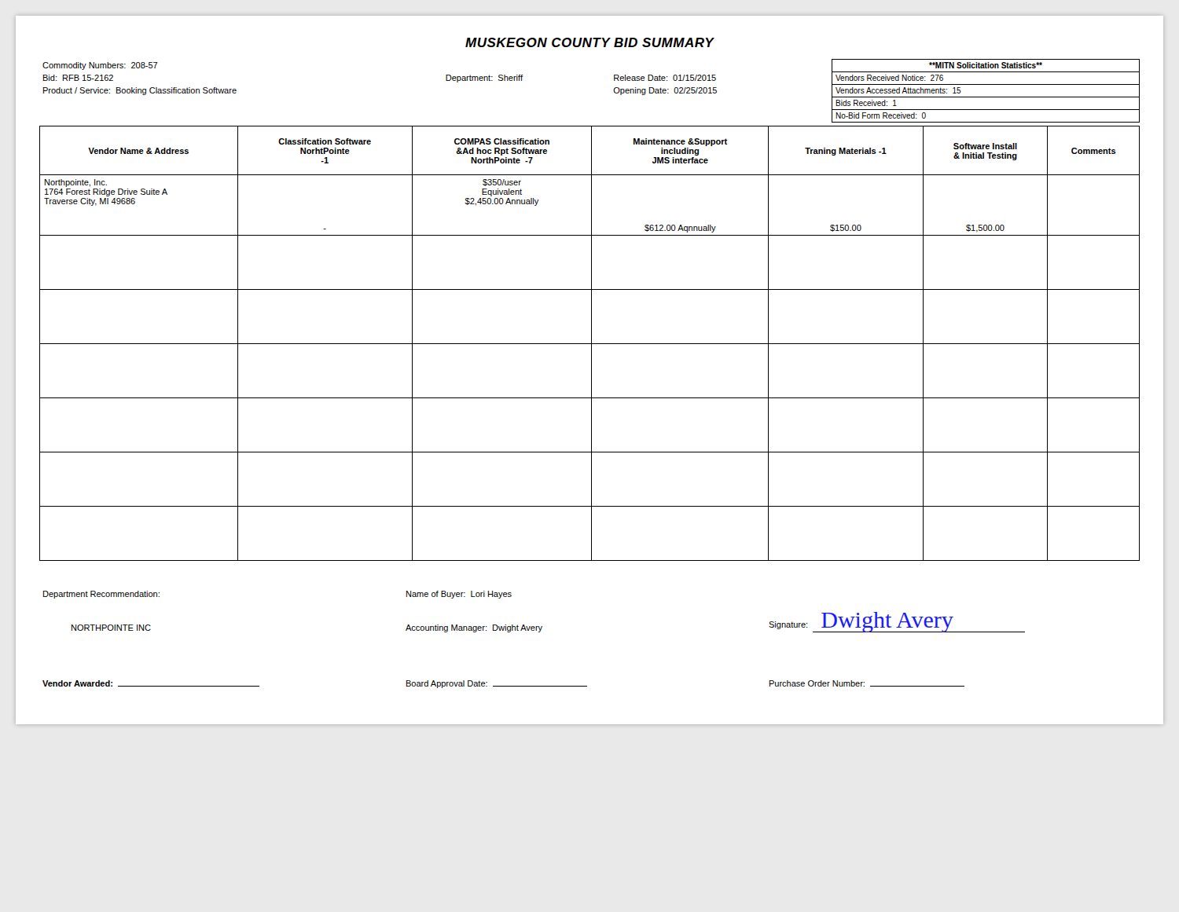MUSKEGON COUNTY BID SUMMARY
| / Commodity Numbers: 208-57 / / / / Bid: RFB 15-2162 / Department: Sheriff / Release Date: 01/15/2015 / / Product / Service: Booking Classification Software / / Opening Date: 02/25/2015 / | / **MITN Solicitation Statistics** / / Vendors Received Notice: 276 / / Vendors Accessed Attachments: 15 / / Bids Received: 1 / / No-Bid Form Received: 0 / |
| Vendor Name & Address | Classifcation Software NorhtPointe -1 | COMPAS Classification &Ad hoc Rpt Software NorthPointe -7 | Maintenance &Support including JMS interface | Traning Materials -1 | Software Install & Initial Testing | Comments |
| --- | --- | --- | --- | --- | --- | --- |
| Northpointe, Inc. 1764 Forest Ridge Drive Suite A Traverse City, MI 49686 | - | $350/user Equivalent $2,450.00 Annually | $612.00 Aqnnually | $150.00 | $1,500.00 | |
| Department Recommendation: | Name of Buyer: Lori Hayes | |
| NORTHPOINTE INC | Accounting Manager: Dwight Avery | Signature: Dwight Avery |
| Vendor Awarded: | Board Approval Date: | Purchase Order Number: |